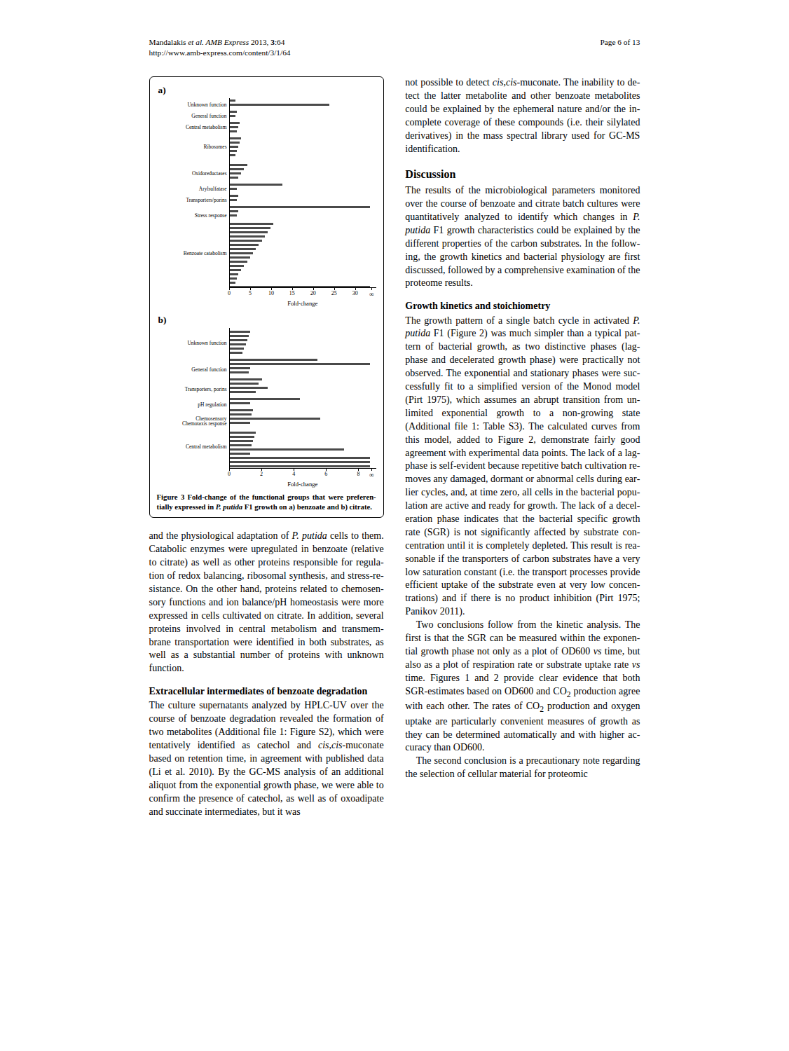Mandalakis et al. AMB Express 2013, 3:64
http://www.amb-express.com/content/3/1/64
Page 6 of 13
a)
Unknown function
General function
Central metabolism
Ribosomes
Oxidoreductases
Arylsulfatase
Transporters/porins
Stress response
Benzoate catabolism
0
5
10
15
20
25
30
∞
Fold-change
b)
Unknown function
General function
Transporters, porins
pH regulation
Chemosensory
Chemotaxis response
Central metabolism
0
2
4
6
8
∞
Fold-change
Figure 3 Fold-change of the functional groups that were preferentially expressed in P. putida F1 growth on a) benzoate and b) citrate.
and the physiological adaptation of P. putida cells to them. Catabolic enzymes were upregulated in benzoate (relative to citrate) as well as other proteins responsible for regulation of redox balancing, ribosomal synthesis, and stress-resistance. On the other hand, proteins related to chemosensory functions and ion balance/pH homeostasis were more expressed in cells cultivated on citrate. In addition, several proteins involved in central metabolism and transmembrane transportation were identified in both substrates, as well as a substantial number of proteins with unknown function.
Extracellular intermediates of benzoate degradation
The culture supernatants analyzed by HPLC-UV over the course of benzoate degradation revealed the formation of two metabolites (Additional file 1: Figure S2), which were tentatively identified as catechol and cis,cis-muconate based on retention time, in agreement with published data (Li et al. 2010). By the GC-MS analysis of an additional aliquot from the exponential growth phase, we were able to confirm the presence of catechol, as well as of oxoadipate and succinate intermediates, but it was
not possible to detect cis,cis-muconate. The inability to detect the latter metabolite and other benzoate metabolites could be explained by the ephemeral nature and/or the incomplete coverage of these compounds (i.e. their silylated derivatives) in the mass spectral library used for GC-MS identification.
Discussion
The results of the microbiological parameters monitored over the course of benzoate and citrate batch cultures were quantitatively analyzed to identify which changes in P. putida F1 growth characteristics could be explained by the different properties of the carbon substrates. In the following, the growth kinetics and bacterial physiology are first discussed, followed by a comprehensive examination of the proteome results.
Growth kinetics and stoichiometry
The growth pattern of a single batch cycle in activated P. putida F1 (Figure 2) was much simpler than a typical pattern of bacterial growth, as two distinctive phases (lag-phase and decelerated growth phase) were practically not observed. The exponential and stationary phases were successfully fit to a simplified version of the Monod model (Pirt 1975), which assumes an abrupt transition from unlimited exponential growth to a non-growing state (Additional file 1: Table S3). The calculated curves from this model, added to Figure 2, demonstrate fairly good agreement with experimental data points. The lack of a lag-phase is self-evident because repetitive batch cultivation removes any damaged, dormant or abnormal cells during earlier cycles, and, at time zero, all cells in the bacterial population are active and ready for growth. The lack of a deceleration phase indicates that the bacterial specific growth rate (SGR) is not significantly affected by substrate concentration until it is completely depleted. This result is reasonable if the transporters of carbon substrates have a very low saturation constant (i.e. the transport processes provide efficient uptake of the substrate even at very low concentrations) and if there is no product inhibition (Pirt 1975; Panikov 2011).
Two conclusions follow from the kinetic analysis. The first is that the SGR can be measured within the exponential growth phase not only as a plot of OD600 vs time, but also as a plot of respiration rate or substrate uptake rate vs time. Figures 1 and 2 provide clear evidence that both SGR-estimates based on OD600 and CO2 production agree with each other. The rates of CO2 production and oxygen uptake are particularly convenient measures of growth as they can be determined automatically and with higher accuracy than OD600.
The second conclusion is a precautionary note regarding the selection of cellular material for proteomic